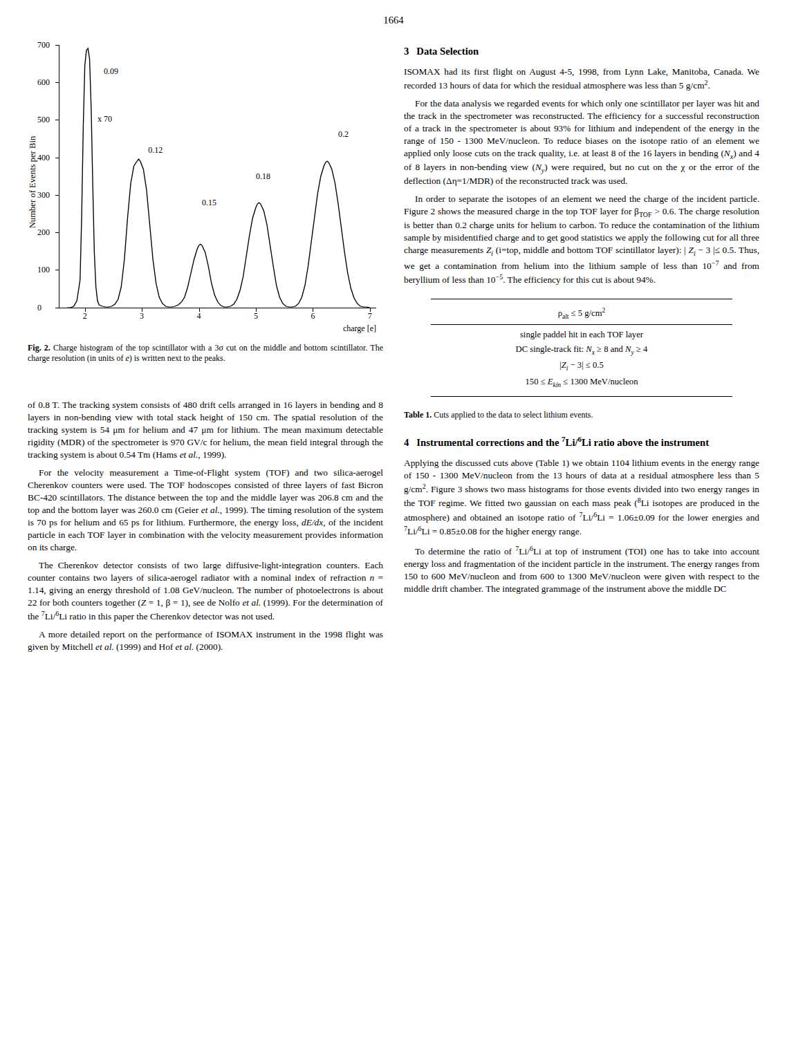1664
Number of Events per Bin 0 100 200 300 400 500 600 700 2 3 4 5 6 7 charge [e] 0.09 x 70 0.12 0.15 0.18 0.2
Fig. 2. Charge histogram of the top scintillator with a 3σ cut on the middle and bottom scintillator. The charge resolution (in units of e) is written next to the peaks.
of 0.8 T. The tracking system consists of 480 drift cells arranged in 16 layers in bending and 8 layers in non-bending view with total stack height of 150 cm. The spatial resolution of the tracking system is 54 μm for helium and 47 μm for lithium. The mean maximum detectable rigidity (MDR) of the spectrometer is 970 GV/c for helium, the mean field integral through the tracking system is about 0.54 Tm (Hams et al., 1999).
For the velocity measurement a Time-of-Flight system (TOF) and two silica-aerogel Cherenkov counters were used. The TOF hodoscopes consisted of three layers of fast Bicron BC-420 scintillators. The distance between the top and the middle layer was 206.8 cm and the top and the bottom layer was 260.0 cm (Geier et al., 1999). The timing resolution of the system is 70 ps for helium and 65 ps for lithium. Furthermore, the energy loss, dE/dx, of the incident particle in each TOF layer in combination with the velocity measurement provides information on its charge.
The Cherenkov detector consists of two large diffusive-light-integration counters. Each counter contains two layers of silica-aerogel radiator with a nominal index of refraction n = 1.14, giving an energy threshold of 1.08 GeV/nucleon. The number of photoelectrons is about 22 for both counters together (Z = 1, β = 1), see de Nolfo et al. (1999). For the determination of the 7Li/6Li ratio in this paper the Cherenkov detector was not used.
A more detailed report on the performance of ISOMAX instrument in the 1998 flight was given by Mitchell et al. (1999) and Hof et al. (2000).
3 Data Selection
ISOMAX had its first flight on August 4-5, 1998, from Lynn Lake, Manitoba, Canada. We recorded 13 hours of data for which the residual atmosphere was less than 5 g/cm2.
For the data analysis we regarded events for which only one scintillator per layer was hit and the track in the spectrometer was reconstructed. The efficiency for a successful reconstruction of a track in the spectrometer is about 93% for lithium and independent of the energy in the range of 150 - 1300 MeV/nucleon. To reduce biases on the isotope ratio of an element we applied only loose cuts on the track quality, i.e. at least 8 of the 16 layers in bending (Nx) and 4 of 8 layers in non-bending view (Ny) were required, but no cut on the χ or the error of the deflection (Δη=1/MDR) of the reconstructed track was used.
In order to separate the isotopes of an element we need the charge of the incident particle. Figure 2 shows the measured charge in the top TOF layer for βTOF > 0.6. The charge resolution is better than 0.2 charge units for helium to carbon. To reduce the contamination of the lithium sample by misidentified charge and to get good statistics we apply the following cut for all three charge measurements Zi (i=top, middle and bottom TOF scintillator layer): | Zi − 3 |≤ 0.5. Thus, we get a contamination from helium into the lithium sample of less than 10−7 and from beryllium of less than 10−5. The efficiency for this cut is about 94%.
ρalt ≤ 5 g/cm2
single paddel hit in each TOF layer
DC single-track fit: Nx ≥ 8 and Ny ≥ 4
|Zi − 3| ≤ 0.5
150 ≤ Ekin ≤ 1300 MeV/nucleon
Table 1. Cuts applied to the data to select lithium events.
4 Instrumental corrections and the 7Li/6Li ratio above the instrument
Applying the discussed cuts above (Table 1) we obtain 1104 lithium events in the energy range of 150 - 1300 MeV/nucleon from the 13 hours of data at a residual atmosphere less than 5 g/cm2. Figure 3 shows two mass histograms for those events divided into two energy ranges in the TOF regime. We fitted two gaussian on each mass peak (8Li isotopes are produced in the atmosphere) and obtained an isotope ratio of 7Li/6Li = 1.06±0.09 for the lower energies and 7Li/6Li = 0.85±0.08 for the higher energy range.
To determine the ratio of 7Li/6Li at top of instrument (TOI) one has to take into account energy loss and fragmentation of the incident particle in the instrument. The energy ranges from 150 to 600 MeV/nucleon and from 600 to 1300 MeV/nucleon were given with respect to the middle drift chamber. The integrated grammage of the instrument above the middle DC